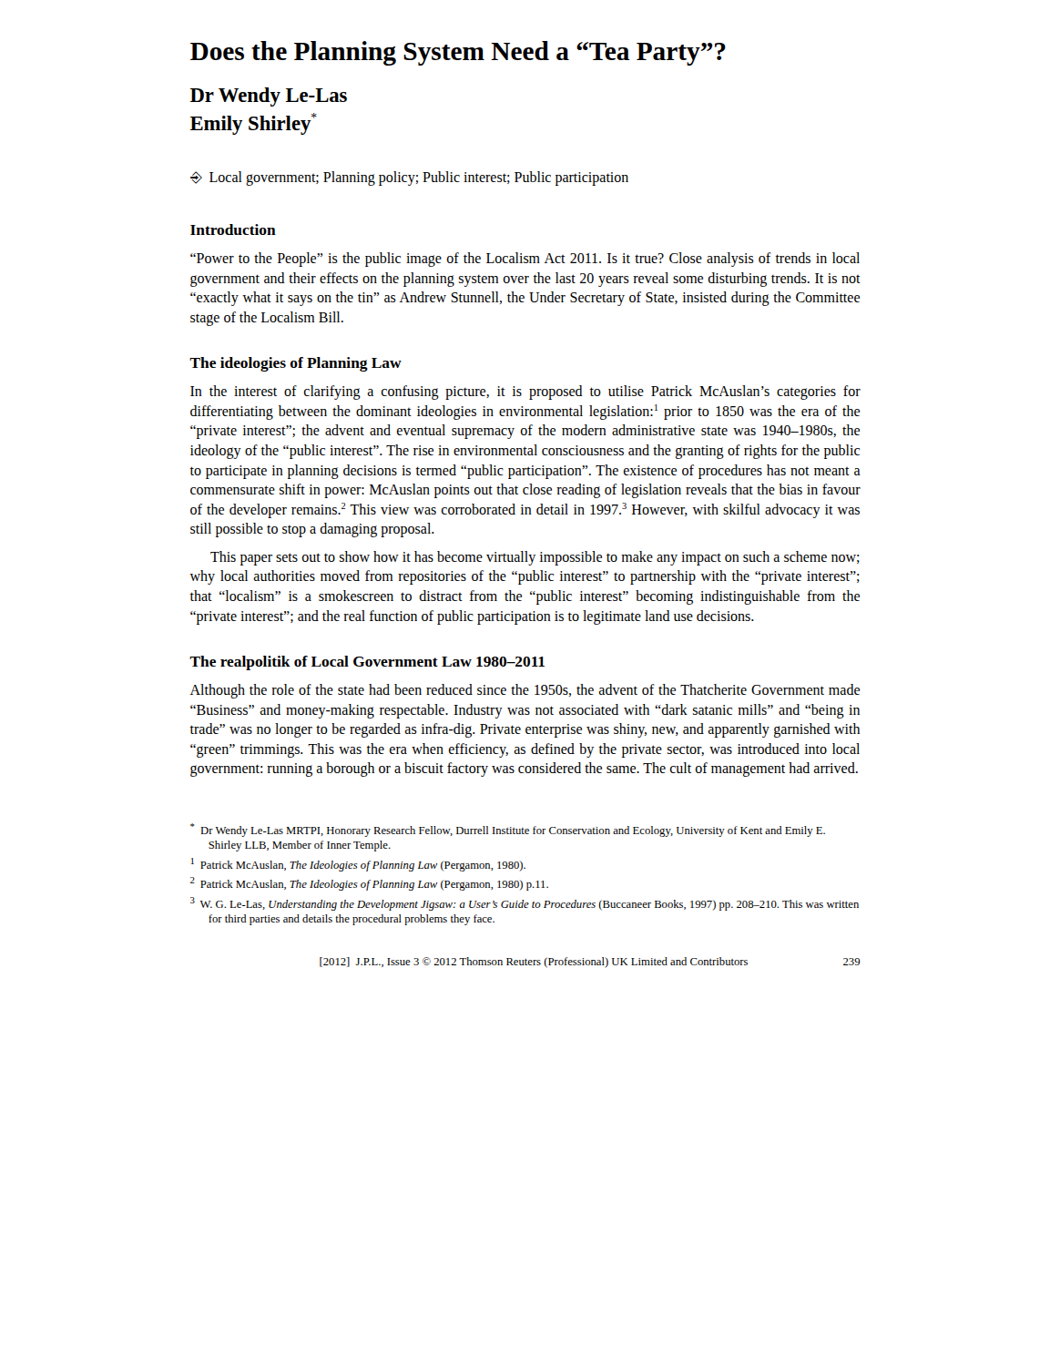Does the Planning System Need a “Tea Party”?
Dr Wendy Le-Las
Emily Shirley*
⎆Local government; Planning policy; Public interest; Public participation
Introduction
“Power to the People” is the public image of the Localism Act 2011. Is it true? Close analysis of trends in local government and their effects on the planning system over the last 20 years reveal some disturbing trends. It is not “exactly what it says on the tin” as Andrew Stunnell, the Under Secretary of State, insisted during the Committee stage of the Localism Bill.
The ideologies of Planning Law
In the interest of clarifying a confusing picture, it is proposed to utilise Patrick McAuslan’s categories for differentiating between the dominant ideologies in environmental legislation:1 prior to 1850 was the era of the “private interest”; the advent and eventual supremacy of the modern administrative state was 1940–1980s, the ideology of the “public interest”. The rise in environmental consciousness and the granting of rights for the public to participate in planning decisions is termed “public participation”. The existence of procedures has not meant a commensurate shift in power: McAuslan points out that close reading of legislation reveals that the bias in favour of the developer remains.2 This view was corroborated in detail in 1997.3 However, with skilful advocacy it was still possible to stop a damaging proposal.
This paper sets out to show how it has become virtually impossible to make any impact on such a scheme now; why local authorities moved from repositories of the “public interest” to partnership with the “private interest”; that “localism” is a smokescreen to distract from the “public interest” becoming indistinguishable from the “private interest”; and the real function of public participation is to legitimate land use decisions.
The realpolitik of Local Government Law 1980–2011
Although the role of the state had been reduced since the 1950s, the advent of the Thatcherite Government made “Business” and money-making respectable. Industry was not associated with “dark satanic mills” and “being in trade” was no longer to be regarded as infra-dig. Private enterprise was shiny, new, and apparently garnished with “green” trimmings. This was the era when efficiency, as defined by the private sector, was introduced into local government: running a borough or a biscuit factory was considered the same. The cult of management had arrived.
* Dr Wendy Le-Las MRTPI, Honorary Research Fellow, Durrell Institute for Conservation and Ecology, University of Kent and Emily E. Shirley LLB, Member of Inner Temple.
1 Patrick McAuslan, The Ideologies of Planning Law (Pergamon, 1980).
2 Patrick McAuslan, The Ideologies of Planning Law (Pergamon, 1980) p.11.
3 W. G. Le-Las, Understanding the Development Jigsaw: a User’s Guide to Procedures (Buccaneer Books, 1997) pp. 208–210. This was written for third parties and details the procedural problems they face.
[2012] J.P.L., Issue 3 © 2012 Thomson Reuters (Professional) UK Limited and Contributors
239